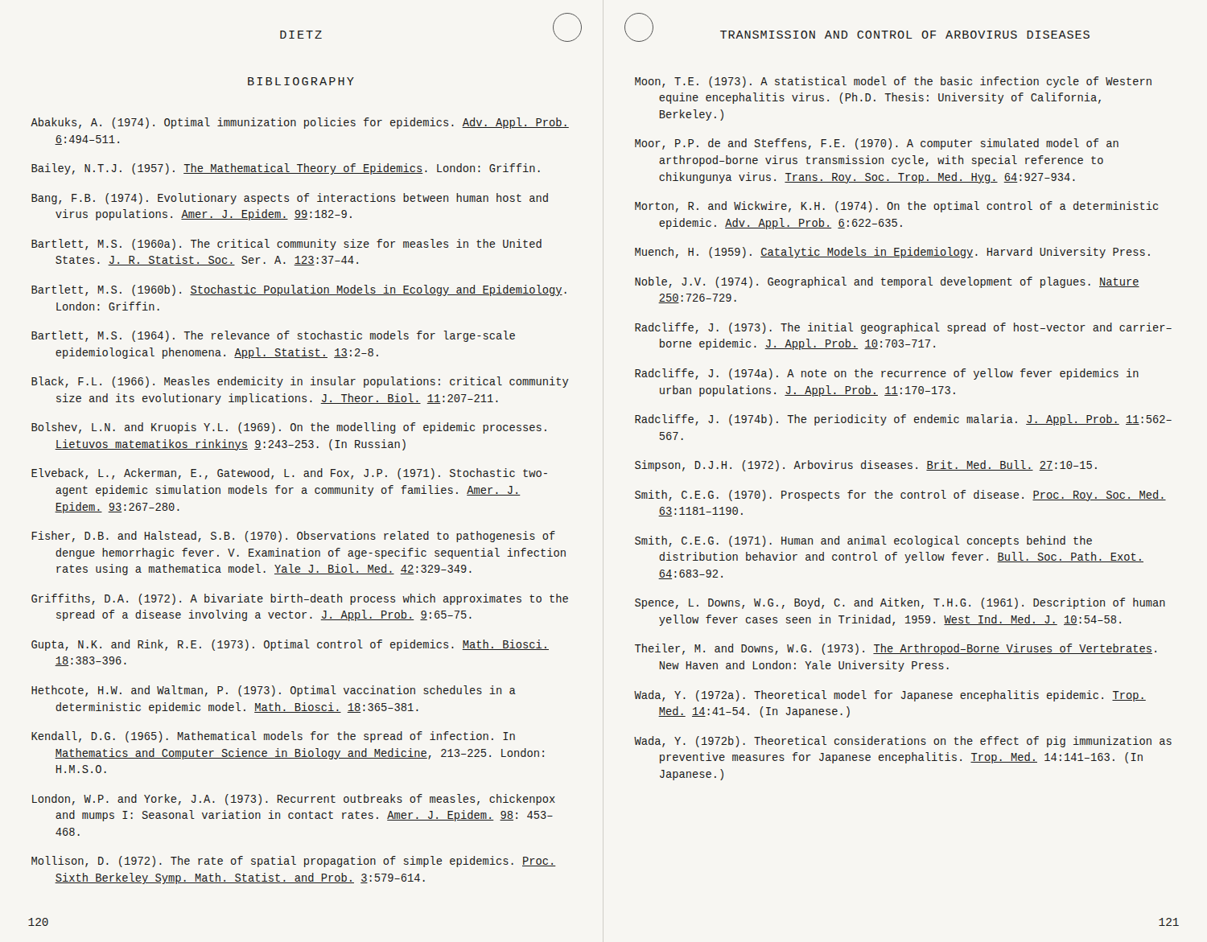DIETZ
BIBLIOGRAPHY
Abakuks, A. (1974). Optimal immunization policies for epidemics. Adv. Appl. Prob. 6:494–511.
Bailey, N.T.J. (1957). The Mathematical Theory of Epidemics. London: Griffin.
Bang, F.B. (1974). Evolutionary aspects of interactions between human host and virus populations. Amer. J. Epidem. 99:182–9.
Bartlett, M.S. (1960a). The critical community size for measles in the United States. J. R. Statist. Soc. Ser. A. 123:37–44.
Bartlett, M.S. (1960b). Stochastic Population Models in Ecology and Epidemiology. London: Griffin.
Bartlett, M.S. (1964). The relevance of stochastic models for large-scale epidemiological phenomena. Appl. Statist. 13:2–8.
Black, F.L. (1966). Measles endemicity in insular populations: critical community size and its evolutionary implications. J. Theor. Biol. 11:207–211.
Bolshev, L.N. and Kruopis Y.L. (1969). On the modelling of epidemic processes. Lietuvos matematikos rinkinys 9:243–253. (In Russian)
Elveback, L., Ackerman, E., Gatewood, L. and Fox, J.P. (1971). Stochastic two-agent epidemic simulation models for a community of families. Amer. J. Epidem. 93:267–280.
Fisher, D.B. and Halstead, S.B. (1970). Observations related to pathogenesis of dengue hemorrhagic fever. V. Examination of age-specific sequential infection rates using a mathematica model. Yale J. Biol. Med. 42:329–349.
Griffiths, D.A. (1972). A bivariate birth–death process which approximates to the spread of a disease involving a vector. J. Appl. Prob. 9:65–75.
Gupta, N.K. and Rink, R.E. (1973). Optimal control of epidemics. Math. Biosci. 18:383–396.
Hethcote, H.W. and Waltman, P. (1973). Optimal vaccination schedules in a deterministic epidemic model. Math. Biosci. 18:365–381.
Kendall, D.G. (1965). Mathematical models for the spread of infection. In Mathematics and Computer Science in Biology and Medicine, 213–225. London: H.M.S.O.
London, W.P. and Yorke, J.A. (1973). Recurrent outbreaks of measles, chickenpox and mumps I: Seasonal variation in contact rates. Amer. J. Epidem. 98: 453–468.
Mollison, D. (1972). The rate of spatial propagation of simple epidemics. Proc. Sixth Berkeley Symp. Math. Statist. and Prob. 3:579–614.
120
TRANSMISSION AND CONTROL OF ARBOVIRUS DISEASES
Moon, T.E. (1973). A statistical model of the basic infection cycle of Western equine encephalitis virus. (Ph.D. Thesis: University of California, Berkeley.)
Moor, P.P. de and Steffens, F.E. (1970). A computer simulated model of an arthropod–borne virus transmission cycle, with special reference to chikungunya virus. Trans. Roy. Soc. Trop. Med. Hyg. 64:927–934.
Morton, R. and Wickwire, K.H. (1974). On the optimal control of a deterministic epidemic. Adv. Appl. Prob. 6:622–635.
Muench, H. (1959). Catalytic Models in Epidemiology. Harvard University Press.
Noble, J.V. (1974). Geographical and temporal development of plagues. Nature 250:726–729.
Radcliffe, J. (1973). The initial geographical spread of host–vector and carrier–borne epidemic. J. Appl. Prob. 10:703–717.
Radcliffe, J. (1974a). A note on the recurrence of yellow fever epidemics in urban populations. J. Appl. Prob. 11:170–173.
Radcliffe, J. (1974b). The periodicity of endemic malaria. J. Appl. Prob. 11:562–567.
Simpson, D.J.H. (1972). Arbovirus diseases. Brit. Med. Bull. 27:10–15.
Smith, C.E.G. (1970). Prospects for the control of disease. Proc. Roy. Soc. Med. 63:1181–1190.
Smith, C.E.G. (1971). Human and animal ecological concepts behind the distribution behavior and control of yellow fever. Bull. Soc. Path. Exot. 64:683–92.
Spence, L. Downs, W.G., Boyd, C. and Aitken, T.H.G. (1961). Description of human yellow fever cases seen in Trinidad, 1959. West Ind. Med. J. 10:54–58.
Theiler, M. and Downs, W.G. (1973). The Arthropod–Borne Viruses of Vertebrates. New Haven and London: Yale University Press.
Wada, Y. (1972a). Theoretical model for Japanese encephalitis epidemic. Trop. Med. 14:41–54. (In Japanese.)
Wada, Y. (1972b). Theoretical considerations on the effect of pig immunization as preventive measures for Japanese encephalitis. Trop. Med. 14:141–163. (In Japanese.)
121